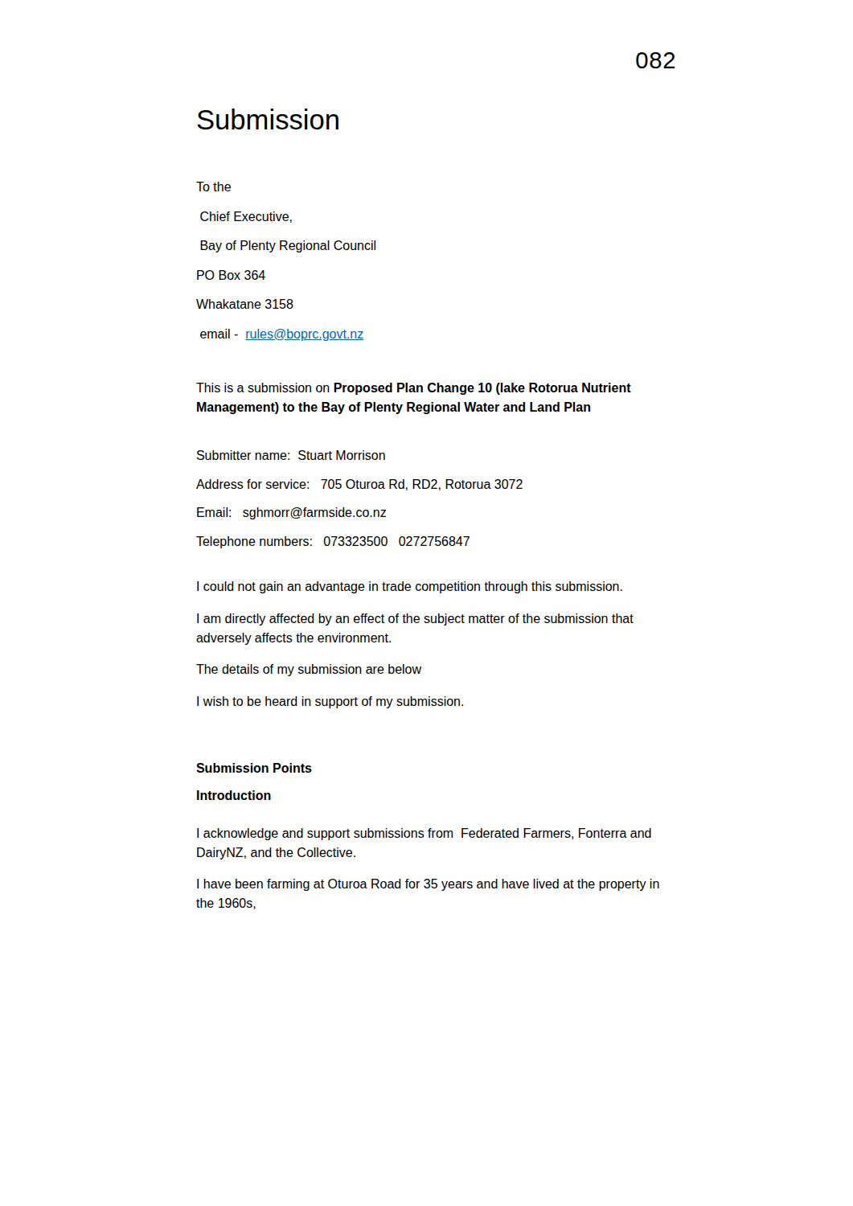082
Submission
To the
Chief Executive,
Bay of Plenty Regional Council
PO Box 364
Whakatane 3158
email - rules@boprc.govt.nz
This is a submission on Proposed Plan Change 10 (lake Rotorua Nutrient Management) to the Bay of Plenty Regional Water and Land Plan
Submitter name: Stuart Morrison
Address for service: 705 Oturoa Rd, RD2, Rotorua 3072
Email: sghmorr@farmside.co.nz
Telephone numbers: 073323500 0272756847
I could not gain an advantage in trade competition through this submission.
I am directly affected by an effect of the subject matter of the submission that adversely affects the environment.
The details of my submission are below
I wish to be heard in support of my submission.
Submission Points
Introduction
I acknowledge and support submissions from Federated Farmers, Fonterra and DairyNZ, and the Collective.
I have been farming at Oturoa Road for 35 years and have lived at the property in the 1960s,